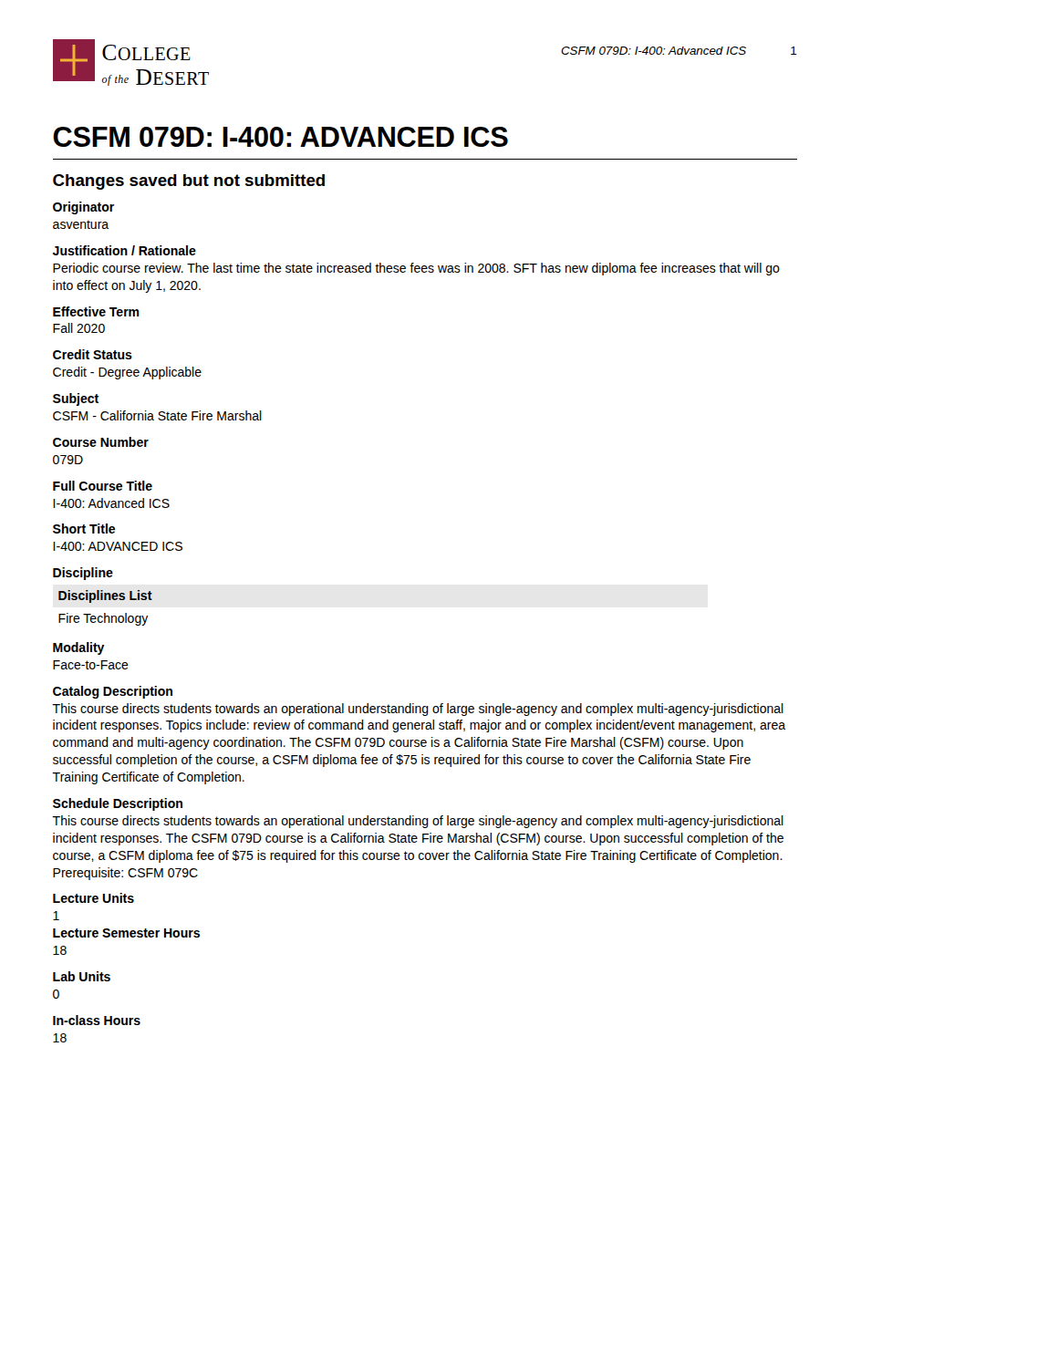COLLEGE of the DESERT
CSFM 079D: I-400: Advanced ICS 1
CSFM 079D: I-400: ADVANCED ICS
Changes saved but not submitted
Originator
asventura
Justification / Rationale
Periodic course review. The last time the state increased these fees was in 2008. SFT has new diploma fee increases that will go into effect on July 1, 2020.
Effective Term
Fall 2020
Credit Status
Credit - Degree Applicable
Subject
CSFM - California State Fire Marshal
Course Number
079D
Full Course Title
I-400: Advanced ICS
Short Title
I-400: ADVANCED ICS
Discipline
| Disciplines List |
| --- |
| Fire Technology |
Modality
Face-to-Face
Catalog Description
This course directs students towards an operational understanding of large single-agency and complex multi-agency-jurisdictional incident responses. Topics include: review of command and general staff, major and or complex incident/event management, area command and multi-agency coordination. The CSFM 079D course is a California State Fire Marshal (CSFM) course. Upon successful completion of the course, a CSFM diploma fee of $75 is required for this course to cover the California State Fire Training Certificate of Completion.
Schedule Description
This course directs students towards an operational understanding of large single-agency and complex multi-agency-jurisdictional incident responses. The CSFM 079D course is a California State Fire Marshal (CSFM) course. Upon successful completion of the course, a CSFM diploma fee of $75 is required for this course to cover the California State Fire Training Certificate of Completion. Prerequisite: CSFM 079C
Lecture Units
1
Lecture Semester Hours
18
Lab Units
0
In-class Hours
18